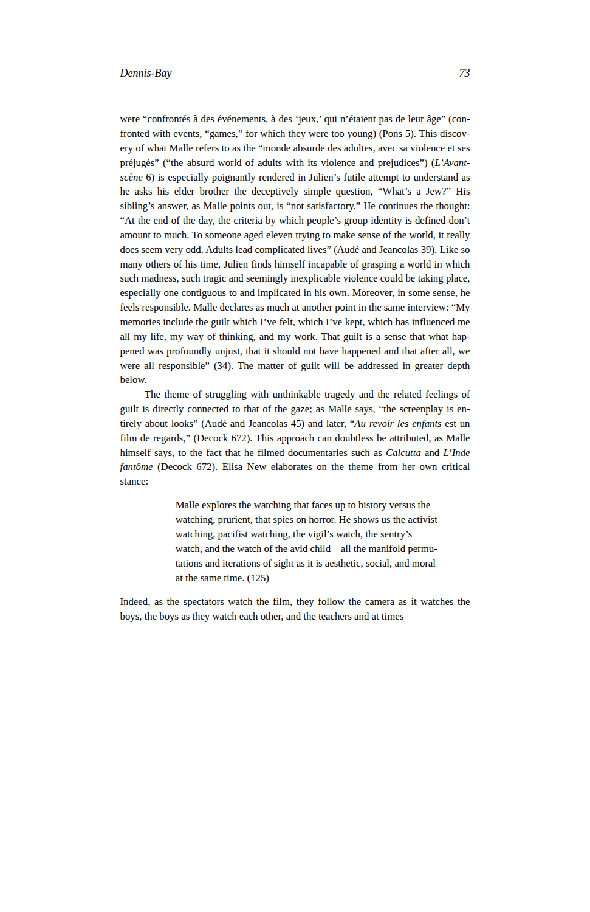Dennis-Bay 73
were “confrontés à des événements, à des ‘jeux,’ qui n’étaient pas de leur âge” (confronted with events, “games,” for which they were too young) (Pons 5). This discovery of what Malle refers to as the “monde absurde des adultes, avec sa violence et ses préjugés” (“the absurd world of adults with its violence and prejudices”) (L’Avant-scène 6) is especially poignantly rendered in Julien’s futile attempt to understand as he asks his elder brother the deceptively simple question, “What’s a Jew?” His sibling’s answer, as Malle points out, is “not satisfactory.” He continues the thought: “At the end of the day, the criteria by which people’s group identity is defined don’t amount to much. To someone aged eleven trying to make sense of the world, it really does seem very odd. Adults lead complicated lives” (Audé and Jeancolas 39). Like so many others of his time, Julien finds himself incapable of grasping a world in which such madness, such tragic and seemingly inexplicable violence could be taking place, especially one contiguous to and implicated in his own. Moreover, in some sense, he feels responsible. Malle declares as much at another point in the same interview: “My memories include the guilt which I’ve felt, which I’ve kept, which has influenced me all my life, my way of thinking, and my work. That guilt is a sense that what happened was profoundly unjust, that it should not have happened and that after all, we were all responsible” (34). The matter of guilt will be addressed in greater depth below.
The theme of struggling with unthinkable tragedy and the related feelings of guilt is directly connected to that of the gaze; as Malle says, “the screenplay is entirely about looks” (Audé and Jeancolas 45) and later, “Au revoir les enfants est un film de regards,” (Decock 672). This approach can doubtless be attributed, as Malle himself says, to the fact that he filmed documentaries such as Calcutta and L’Inde fantôme (Decock 672). Elisa New elaborates on the theme from her own critical stance:
Malle explores the watching that faces up to history versus the watching, prurient, that spies on horror. He shows us the activist watching, pacifist watching, the vigil’s watch, the sentry’s watch, and the watch of the avid child—all the manifold permutations and iterations of sight as it is aesthetic, social, and moral at the same time. (125)
Indeed, as the spectators watch the film, they follow the camera as it watches the boys, the boys as they watch each other, and the teachers and at times